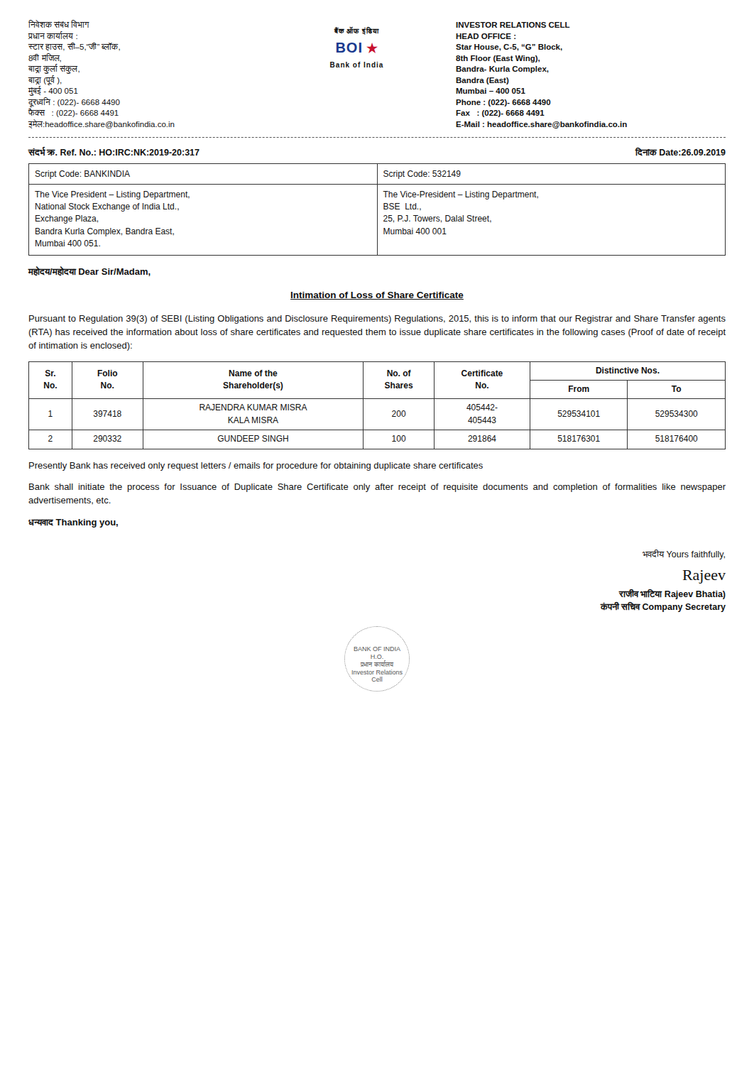निवेशक संबंध विभाग
प्रधान कार्यालय :
स्टार हाउस, सी–5,“जी” ब्लॉक,
8वी मंजिल,
बांद्रा कुर्ला संकुल,
बांद्रा (पूर्व ),
मुंबई - 400 051
दूरध्वनि : (022)- 6668 4490
फैक्स : (022)- 6668 4491
इमेल:headoffice.share@bankofindia.co.in
बैंक ऑफ इंडिया
BOI ★
Bank of India
INVESTOR RELATIONS CELL
HEAD OFFICE :
Star House, C-5, “G” Block,
8th Floor (East Wing),
Bandra- Kurla Complex,
Bandra (East)
Mumbai – 400 051
Phone : (022)- 6668 4490
Fax : (022)- 6668 4491
E-Mail : headoffice.share@bankofindia.co.in
संदर्भ क्र. Ref. No.: HO:IRC:NK:2019-20:317 दिनांक Date:26.09.2019
| Script Code: BANKINDIA | Script Code: 532149 |
| The Vice President – Listing Department, National Stock Exchange of India Ltd., Exchange Plaza, Bandra Kurla Complex, Bandra East, Mumbai 400 051. | The Vice-President – Listing Department, BSE Ltd., 25, P.J. Towers, Dalal Street, Mumbai 400 001 |
महोदय/महोदया Dear Sir/Madam,
Intimation of Loss of Share Certificate
Pursuant to Regulation 39(3) of SEBI (Listing Obligations and Disclosure Requirements) Regulations, 2015, this is to inform that our Registrar and Share Transfer agents (RTA) has received the information about loss of share certificates and requested them to issue duplicate share certificates in the following cases (Proof of date of receipt of intimation is enclosed):
| Sr. No. | Folio No. | Name of the Shareholder(s) | No. of Shares | Certificate No. | Distinctive Nos. |
| --- | --- | --- | --- | --- | --- |
| From | To |
| 1 | 397418 | RAJENDRA KUMAR MISRA KALA MISRA | 200 | 405442- 405443 | 529534101 | 529534300 |
| 2 | 290332 | GUNDEEP SINGH | 100 | 291864 | 518176301 | 518176400 |
Presently Bank has received only request letters / emails for procedure for obtaining duplicate share certificates
Bank shall initiate the process for Issuance of Duplicate Share Certificate only after receipt of requisite documents and completion of formalities like newspaper advertisements, etc.
धन्यवाद Thanking you,
भवदीय Yours faithfully,
Rajeev
राजीव भाटिया Rajeev Bhatia)
कंपनी सचिव Company Secretary
BANK OF INDIA
H.O.
प्रधान कार्यालय
Investor Relations
Cell